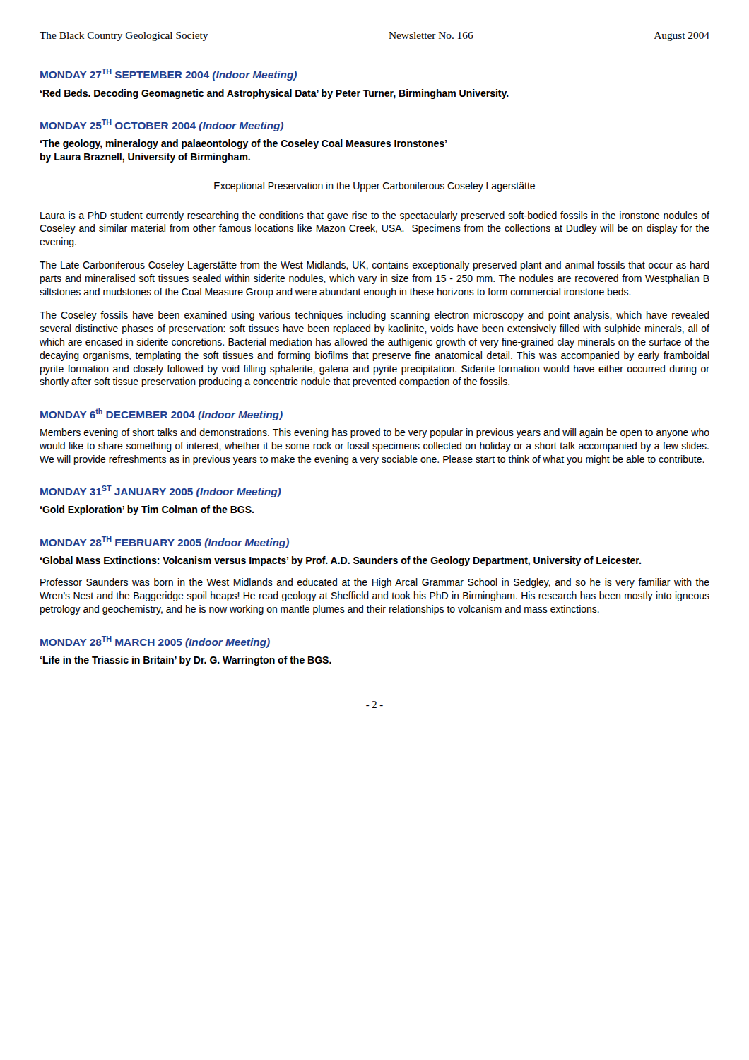The Black Country Geological Society
Newsletter No. 166
August 2004
MONDAY 27TH SEPTEMBER 2004 (Indoor Meeting)
‘Red Beds. Decoding Geomagnetic and Astrophysical Data’ by Peter Turner, Birmingham University.
MONDAY 25TH OCTOBER 2004 (Indoor Meeting)
‘The geology, mineralogy and palaeontology of the Coseley Coal Measures Ironstones’
by Laura Braznell, University of Birmingham.
Exceptional Preservation in the Upper Carboniferous Coseley Lagerstätte
Laura is a PhD student currently researching the conditions that gave rise to the spectacularly preserved soft-bodied fossils in the ironstone nodules of Coseley and similar material from other famous locations like Mazon Creek, USA. Specimens from the collections at Dudley will be on display for the evening.
The Late Carboniferous Coseley Lagerstätte from the West Midlands, UK, contains exceptionally preserved plant and animal fossils that occur as hard parts and mineralised soft tissues sealed within siderite nodules, which vary in size from 15 - 250 mm. The nodules are recovered from Westphalian B siltstones and mudstones of the Coal Measure Group and were abundant enough in these horizons to form commercial ironstone beds.
The Coseley fossils have been examined using various techniques including scanning electron microscopy and point analysis, which have revealed several distinctive phases of preservation: soft tissues have been replaced by kaolinite, voids have been extensively filled with sulphide minerals, all of which are encased in siderite concretions. Bacterial mediation has allowed the authigenic growth of very fine-grained clay minerals on the surface of the decaying organisms, templating the soft tissues and forming biofilms that preserve fine anatomical detail. This was accompanied by early framboidal pyrite formation and closely followed by void filling sphalerite, galena and pyrite precipitation. Siderite formation would have either occurred during or shortly after soft tissue preservation producing a concentric nodule that prevented compaction of the fossils.
MONDAY 6th DECEMBER 2004 (Indoor Meeting)
Members evening of short talks and demonstrations. This evening has proved to be very popular in previous years and will again be open to anyone who would like to share something of interest, whether it be some rock or fossil specimens collected on holiday or a short talk accompanied by a few slides. We will provide refreshments as in previous years to make the evening a very sociable one. Please start to think of what you might be able to contribute.
MONDAY 31ST JANUARY 2005 (Indoor Meeting)
‘Gold Exploration’ by Tim Colman of the BGS.
MONDAY 28TH FEBRUARY 2005 (Indoor Meeting)
‘Global Mass Extinctions: Volcanism versus Impacts’ by Prof. A.D. Saunders of the Geology Department, University of Leicester.
Professor Saunders was born in the West Midlands and educated at the High Arcal Grammar School in Sedgley, and so he is very familiar with the Wren’s Nest and the Baggeridge spoil heaps! He read geology at Sheffield and took his PhD in Birmingham. His research has been mostly into igneous petrology and geochemistry, and he is now working on mantle plumes and their relationships to volcanism and mass extinctions.
MONDAY 28TH MARCH 2005 (Indoor Meeting)
‘Life in the Triassic in Britain’ by Dr. G. Warrington of the BGS.
- 2 -